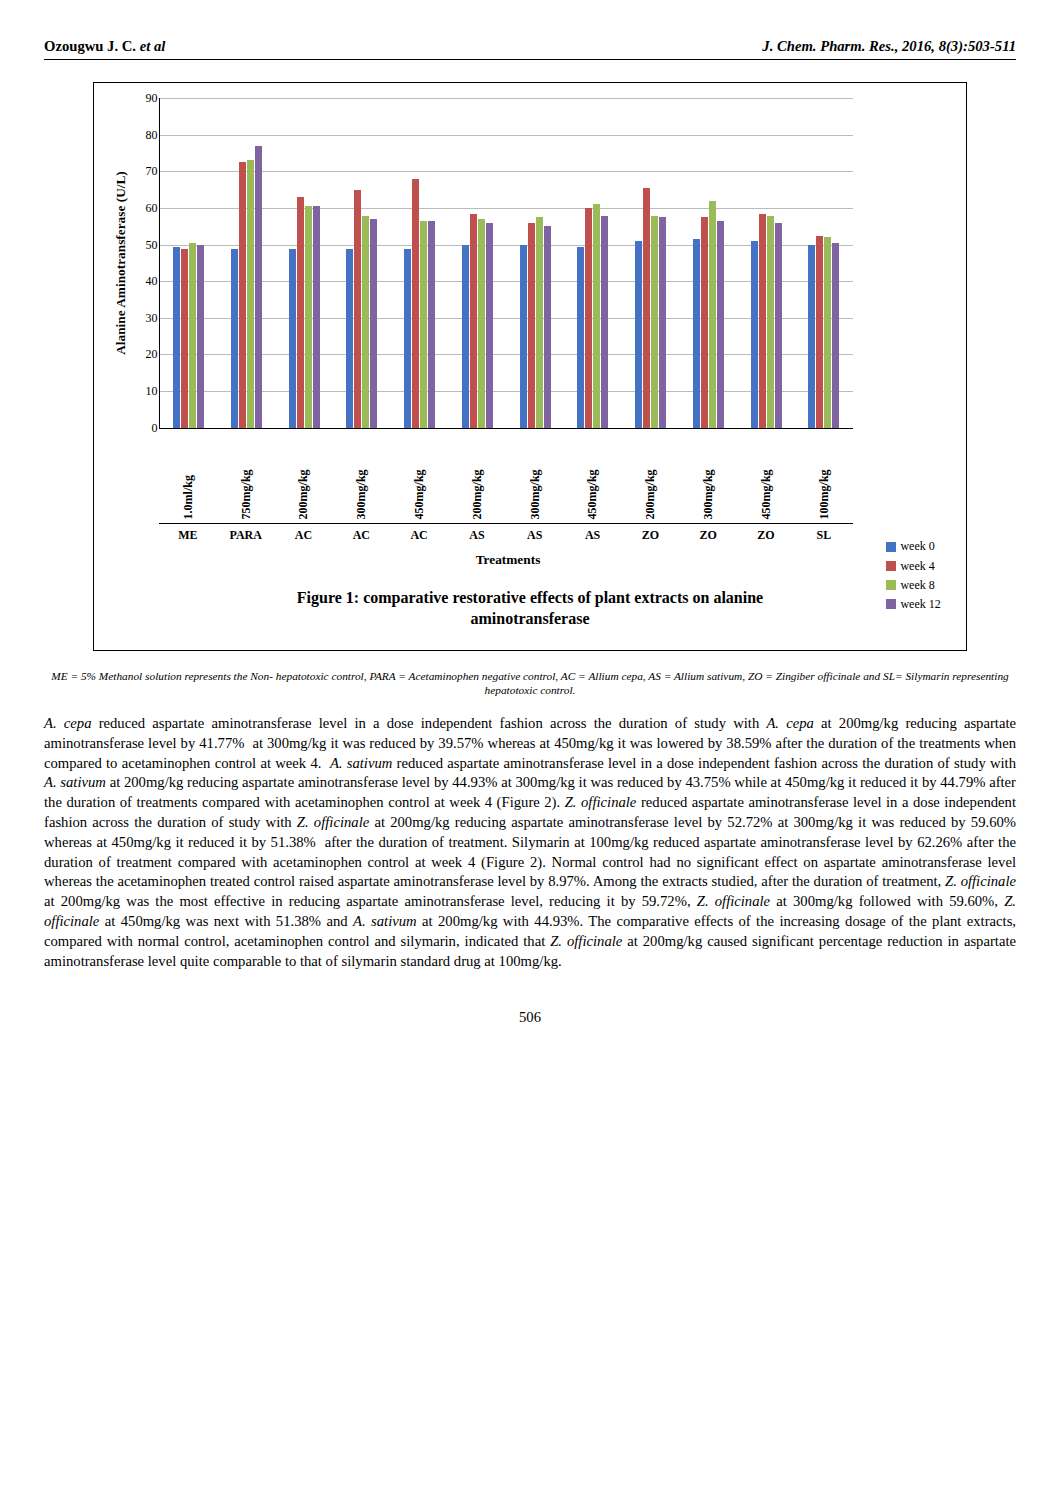Ozougwu J. C. et al
J. Chem. Pharm. Res., 2016, 8(3):503-511
Alanine Aminotransferase (U/L)
90 80 70 60 50 40 30 20 10 0
week 0
week 4
week 8
week 12
1.0ml/kg
750mg/kg
200mg/kg
300mg/kg
450mg/kg
200mg/kg
300mg/kg
450mg/kg
200mg/kg
300mg/kg
450mg/kg
100mg/kg
ME
PARA
AC
AC
AC
AS
AS
AS
ZO
ZO
ZO
SL
Treatments
Figure 1: comparative restorative effects of plant extracts on alanine
aminotransferase
ME = 5% Methanol solution represents the Non- hepatotoxic control, PARA = Acetaminophen negative control, AC = Allium cepa, AS = Allium sativum, ZO = Zingiber officinale and SL= Silymarin representing hepatotoxic control.
A. cepa reduced aspartate aminotransferase level in a dose independent fashion across the duration of study with A. cepa at 200mg/kg reducing aspartate aminotransferase level by 41.77% at 300mg/kg it was reduced by 39.57% whereas at 450mg/kg it was lowered by 38.59% after the duration of the treatments when compared to acetaminophen control at week 4. A. sativum reduced aspartate aminotransferase level in a dose independent fashion across the duration of study with A. sativum at 200mg/kg reducing aspartate aminotransferase level by 44.93% at 300mg/kg it was reduced by 43.75% while at 450mg/kg it reduced it by 44.79% after the duration of treatments compared with acetaminophen control at week 4 (Figure 2). Z. officinale reduced aspartate aminotransferase level in a dose independent fashion across the duration of study with Z. officinale at 200mg/kg reducing aspartate aminotransferase level by 52.72% at 300mg/kg it was reduced by 59.60% whereas at 450mg/kg it reduced it by 51.38% after the duration of treatment. Silymarin at 100mg/kg reduced aspartate aminotransferase level by 62.26% after the duration of treatment compared with acetaminophen control at week 4 (Figure 2). Normal control had no significant effect on aspartate aminotransferase level whereas the acetaminophen treated control raised aspartate aminotransferase level by 8.97%. Among the extracts studied, after the duration of treatment, Z. officinale at 200mg/kg was the most effective in reducing aspartate aminotransferase level, reducing it by 59.72%, Z. officinale at 300mg/kg followed with 59.60%, Z. officinale at 450mg/kg was next with 51.38% and A. sativum at 200mg/kg with 44.93%. The comparative effects of the increasing dosage of the plant extracts, compared with normal control, acetaminophen control and silymarin, indicated that Z. officinale at 200mg/kg caused significant percentage reduction in aspartate aminotransferase level quite comparable to that of silymarin standard drug at 100mg/kg.
506